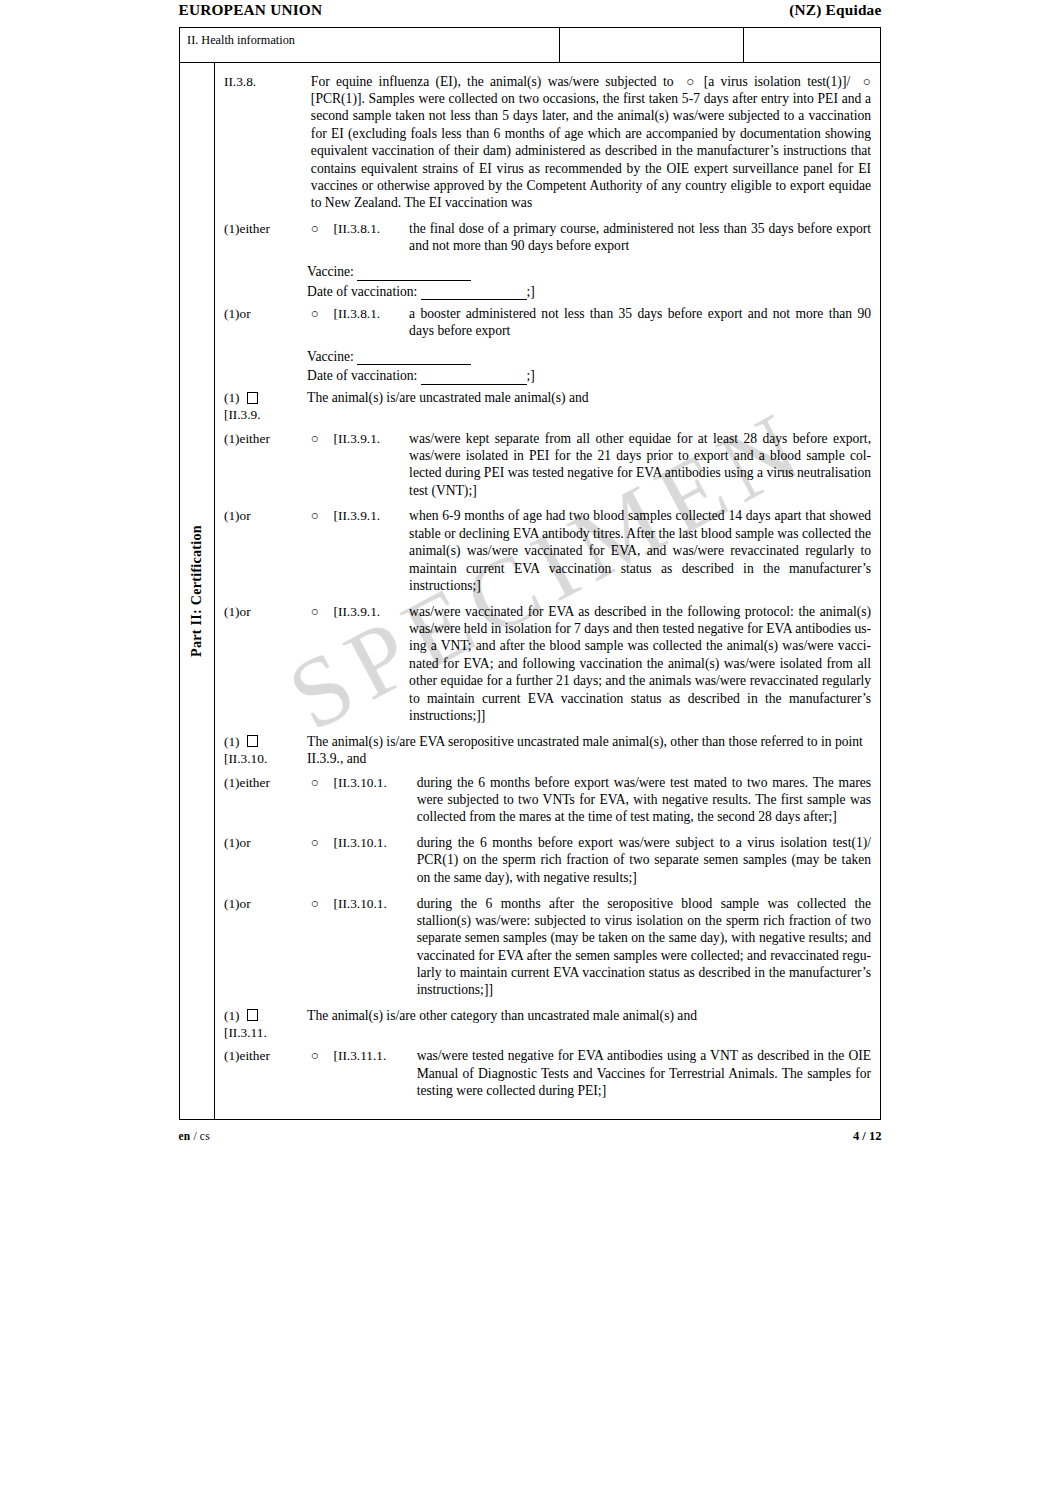European Union
(NZ) Equidae
II. Health information
Part II: Certification
SPECIMEN
II.3.8.
For equine influenza (EI), the animal(s) was/were subjected to ○ [a virus isolation test(1)]/ ○ [PCR(1)]. Samples were collected on two occasions, the first taken 5-7 days after entry into PEI and a second sample taken not less than 5 days later, and the animal(s) was/were subjected to a vaccination for EI (excluding foals less than 6 months of age which are accompanied by documentation showing equivalent vaccination of their dam) administered as described in the manufacturer’s instructions that contains equivalent strains of EI virus as recommended by the OIE expert surveillance panel for EI vaccines or otherwise approved by the Competent Authority of any country eligible to export equidae to New Zealand. The EI vaccination was
(1)either
○
[II.3.8.1.
the final dose of a primary course, administered not less than 35 days before export and not more than 90 days before export
Vaccine:
Date of vaccination: ;]
(1)or
○
[II.3.8.1.
a booster administered not less than 35 days before export and not more than 90 days before export
Vaccine:
Date of vaccination: ;]
(1)
[II.3.9.
The animal(s) is/are uncastrated male animal(s) and
(1)either
○
[II.3.9.1.
was/were kept separate from all other equidae for at least 28 days before export, was/were isolated in PEI for the 21 days prior to export and a blood sample collected during PEI was tested negative for EVA antibodies using a virus neutralisation test (VNT);]
(1)or
○
[II.3.9.1.
when 6-9 months of age had two blood samples collected 14 days apart that showed stable or declining EVA antibody titres. After the last blood sample was collected the animal(s) was/were vaccinated for EVA, and was/were revaccinated regularly to maintain current EVA vaccination status as described in the manufacturer’s instructions;]
(1)or
○
[II.3.9.1.
was/were vaccinated for EVA as described in the following protocol: the animal(s) was/were held in isolation for 7 days and then tested negative for EVA antibodies using a VNT; and after the blood sample was collected the animal(s) was/were vaccinated for EVA; and following vaccination the animal(s) was/were isolated from all other equidae for a further 21 days; and the animals was/were revaccinated regularly to maintain current EVA vaccination status as described in the manufacturer’s instructions;]]
(1)
[II.3.10.
The animal(s) is/are EVA seropositive uncastrated male animal(s), other than those referred to in point II.3.9., and
(1)either
○
[II.3.10.1.
during the 6 months before export was/were test mated to two mares. The mares were subjected to two VNTs for EVA, with negative results. The first sample was collected from the mares at the time of test mating, the second 28 days after;]
(1)or
○
[II.3.10.1.
during the 6 months before export was/were subject to a virus isolation test(1)/ PCR(1) on the sperm rich fraction of two separate semen samples (may be taken on the same day), with negative results;]
(1)or
○
[II.3.10.1.
during the 6 months after the seropositive blood sample was collected the stallion(s) was/were: subjected to virus isolation on the sperm rich fraction of two separate semen samples (may be taken on the same day), with negative results; and vaccinated for EVA after the semen samples were collected; and revaccinated regularly to maintain current EVA vaccination status as described in the manufacturer’s instructions;]]
(1)
[II.3.11.
The animal(s) is/are other category than uncastrated male animal(s) and
(1)either
○
[II.3.11.1.
was/were tested negative for EVA antibodies using a VNT as described in the OIE Manual of Diagnostic Tests and Vaccines for Terrestrial Animals. The samples for testing were collected during PEI;]
en / cs
4 / 12